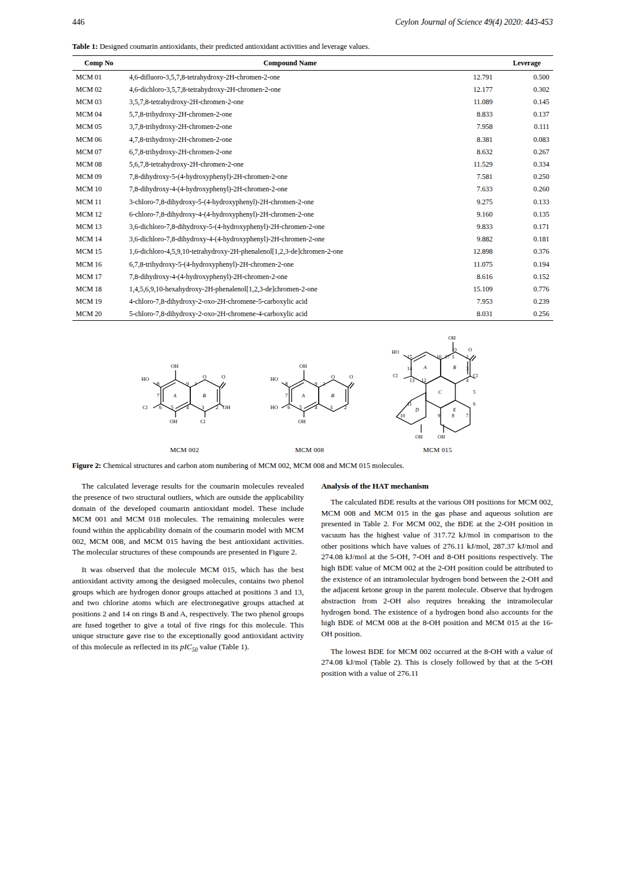446 Ceylon Journal of Science 49(4) 2020: 443-453
Table 1: Designed coumarin antioxidants, their predicted antioxidant activities and leverage values.
| Comp No | Compound Name | | Leverage |
| --- | --- | --- | --- |
| MCM 01 | 4,6-difluoro-3,5,7,8-tetrahydroxy-2H-chromen-2-one | 12.791 | 0.500 |
| MCM 02 | 4,6-dichloro-3,5,7,8-tetrahydroxy-2H-chromen-2-one | 12.177 | 0.302 |
| MCM 03 | 3,5,7,8-tetrahydroxy-2H-chromen-2-one | 11.089 | 0.145 |
| MCM 04 | 5,7,8-trihydroxy-2H-chromen-2-one | 8.833 | 0.137 |
| MCM 05 | 3,7,8-trihydroxy-2H-chromen-2-one | 7.958 | 0.111 |
| MCM 06 | 4,7,8-trihydroxy-2H-chromen-2-one | 8.381 | 0.083 |
| MCM 07 | 6,7,8-trihydroxy-2H-chromen-2-one | 8.632 | 0.267 |
| MCM 08 | 5,6,7,8-tetrahydroxy-2H-chromen-2-one | 11.529 | 0.334 |
| MCM 09 | 7,8-dihydroxy-5-(4-hydroxyphenyl)-2H-chromen-2-one | 7.581 | 0.250 |
| MCM 10 | 7,8-dihydroxy-4-(4-hydroxyphenyl)-2H-chromen-2-one | 7.633 | 0.260 |
| MCM 11 | 3-chloro-7,8-dihydroxy-5-(4-hydroxyphenyl)-2H-chromen-2-one | 9.275 | 0.133 |
| MCM 12 | 6-chloro-7,8-dihydroxy-4-(4-hydroxyphenyl)-2H-chromen-2-one | 9.160 | 0.135 |
| MCM 13 | 3,6-dichloro-7,8-dihydroxy-5-(4-hydroxyphenyl)-2H-chromen-2-one | 9.833 | 0.171 |
| MCM 14 | 3,6-dichloro-7,8-dihydroxy-4-(4-hydroxyphenyl)-2H-chromen-2-one | 9.882 | 0.181 |
| MCM 15 | 1,6-dichloro-4,5,9,10-tetrahydroxy-2H-phenalenol[1,2,3-de]chromen-2-one | 12.898 | 0.376 |
| MCM 16 | 6,7,8-trihydroxy-5-(4-hydroxyphenyl)-2H-chromen-2-one | 11.075 | 0.194 |
| MCM 17 | 7,8-dihydroxy-4-(4-hydroxyphenyl)-2H-chromen-2-one | 8.616 | 0.152 |
| MCM 18 | 1,4,5,6,9,10-hexahydroxy-2H-phenalenol[1,2,3-de]chromen-2-one | 15.109 | 0.776 |
| MCM 19 | 4-chloro-7,8-dihydroxy-2-oxo-2H-chromene-5-carboxylic acid | 7.953 | 0.239 |
| MCM 20 | 5-chloro-7,8-dihydroxy-2-oxo-2H-chromene-4-carboxylic acid | 8.031 | 0.256 |
OH HO Cl OH Cl OH O O 8 7 6 5 4 9 1 3 2 A B
MCM 002
OH HO HO OH O O 8 7 6 5 4 9 1 3 2 A B
MCM 008
OH HO Cl Cl O O OH OH 15 14 13 12 16 17 1 2 3 4 5 6 7 8 9 11 10 A B C D E
MCM 015
Figure 2: Chemical structures and carbon atom numbering of MCM 002, MCM 008 and MCM 015 molecules.
The calculated leverage results for the coumarin molecules revealed the presence of two structural outliers, which are outside the applicability domain of the developed coumarin antioxidant model. These include MCM 001 and MCM 018 molecules. The remaining molecules were found within the applicability domain of the coumarin model with MCM 002, MCM 008, and MCM 015 having the best antioxidant activities. The molecular structures of these compounds are presented in Figure 2.
It was observed that the molecule MCM 015, which has the best antioxidant activity among the designed molecules, contains two phenol groups which are hydrogen donor groups attached at positions 3 and 13, and two chlorine atoms which are electronegative groups attached at positions 2 and 14 on rings B and A, respectively. The two phenol groups are fused together to give a total of five rings for this molecule. This unique structure gave rise to the exceptionally good antioxidant activity of this molecule as reflected in its pIC50 value (Table 1).
Analysis of the HAT mechanism
The calculated BDE results at the various OH positions for MCM 002, MCM 008 and MCM 015 in the gas phase and aqueous solution are presented in Table 2. For MCM 002, the BDE at the 2-OH position in vacuum has the highest value of 317.72 kJ/mol in comparison to the other positions which have values of 276.11 kJ/mol, 287.37 kJ/mol and 274.08 kJ/mol at the 5-OH, 7-OH and 8-OH positions respectively. The high BDE value of MCM 002 at the 2-OH position could be attributed to the existence of an intramolecular hydrogen bond between the 2-OH and the adjacent ketone group in the parent molecule. Observe that hydrogen abstraction from 2-OH also requires breaking the intramolecular hydrogen bond. The existence of a hydrogen bond also accounts for the high BDE of MCM 008 at the 8-OH position and MCM 015 at the 16-OH position.
The lowest BDE for MCM 002 occurred at the 8-OH with a value of 274.08 kJ/mol (Table 2). This is closely followed by that at the 5-OH position with a value of 276.11